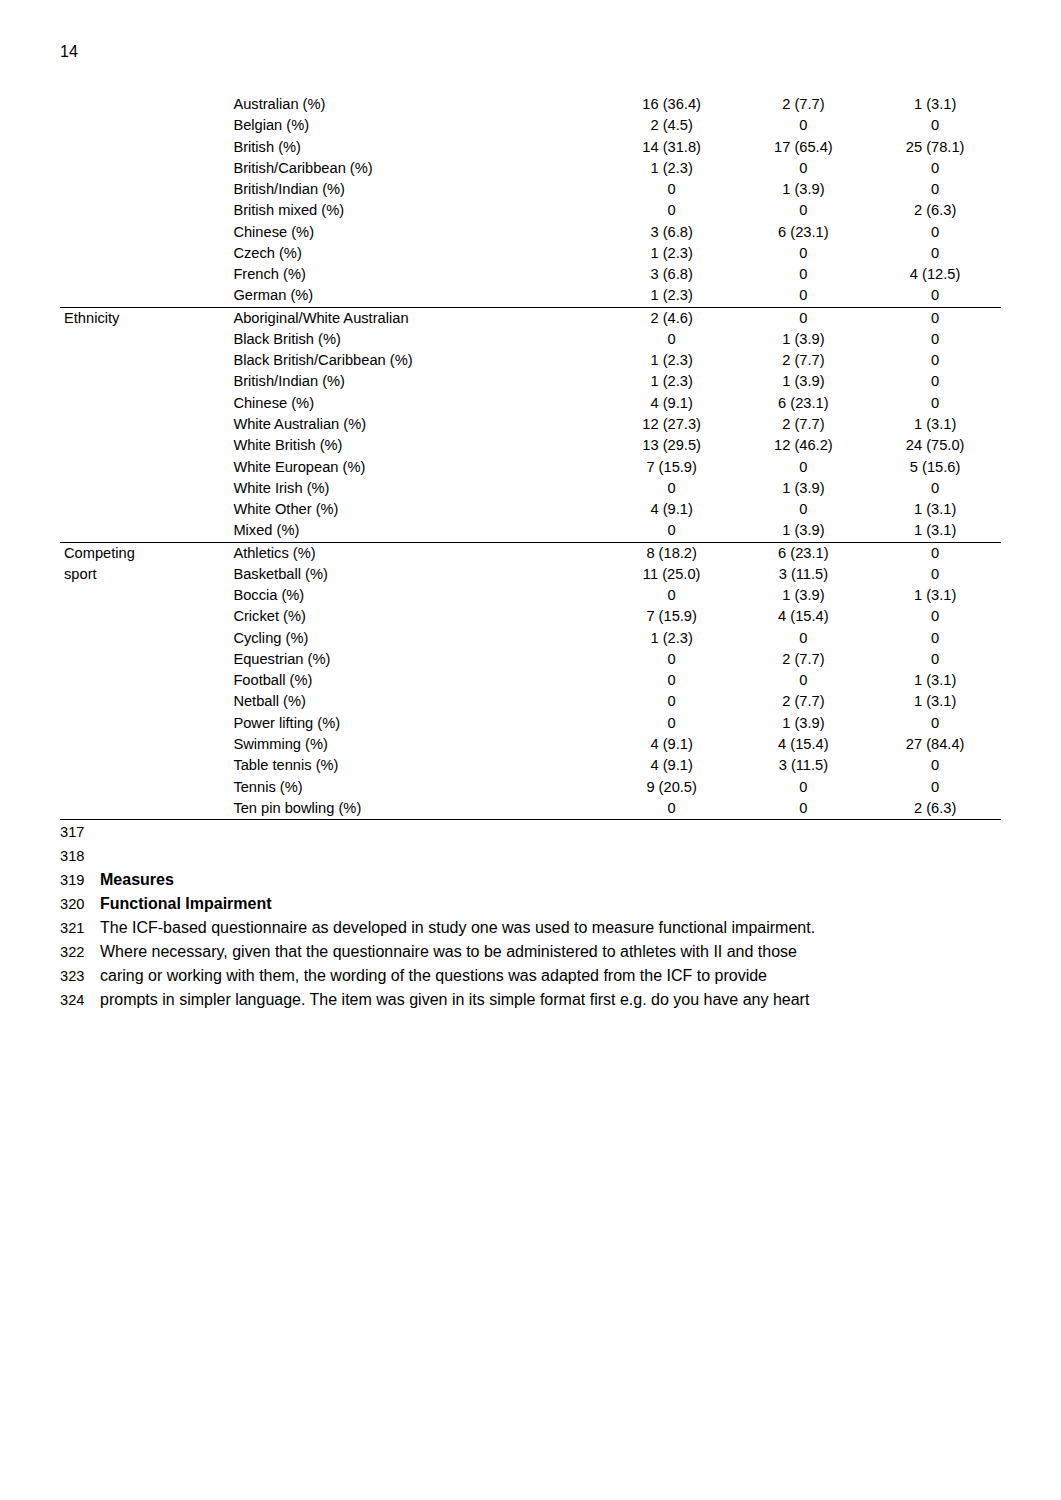14
| | Australian (%) | 16 (36.4) | 2 (7.7) | 1 (3.1) |
| | Belgian (%) | 2 (4.5) | 0 | 0 |
| | British (%) | 14 (31.8) | 17 (65.4) | 25 (78.1) |
| | British/Caribbean (%) | 1 (2.3) | 0 | 0 |
| | British/Indian (%) | 0 | 1 (3.9) | 0 |
| | British mixed (%) | 0 | 0 | 2 (6.3) |
| | Chinese (%) | 3 (6.8) | 6 (23.1) | 0 |
| | Czech (%) | 1 (2.3) | 0 | 0 |
| | French (%) | 3 (6.8) | 0 | 4 (12.5) |
| | German (%) | 1 (2.3) | 0 | 0 |
| Ethnicity | Aboriginal/White Australian | 2 (4.6) | 0 | 0 |
| | Black British (%) | 0 | 1 (3.9) | 0 |
| | Black British/Caribbean (%) | 1 (2.3) | 2 (7.7) | 0 |
| | British/Indian (%) | 1 (2.3) | 1 (3.9) | 0 |
| | Chinese (%) | 4 (9.1) | 6 (23.1) | 0 |
| | White Australian (%) | 12 (27.3) | 2 (7.7) | 1 (3.1) |
| | White British (%) | 13 (29.5) | 12 (46.2) | 24 (75.0) |
| | White European (%) | 7 (15.9) | 0 | 5 (15.6) |
| | White Irish (%) | 0 | 1 (3.9) | 0 |
| | White Other (%) | 4 (9.1) | 0 | 1 (3.1) |
| | Mixed (%) | 0 | 1 (3.9) | 1 (3.1) |
| Competing | Athletics (%) | 8 (18.2) | 6 (23.1) | 0 |
| sport | Basketball (%) | 11 (25.0) | 3 (11.5) | 0 |
| | Boccia (%) | 0 | 1 (3.9) | 1 (3.1) |
| | Cricket (%) | 7 (15.9) | 4 (15.4) | 0 |
| | Cycling (%) | 1 (2.3) | 0 | 0 |
| | Equestrian (%) | 0 | 2 (7.7) | 0 |
| | Football (%) | 0 | 0 | 1 (3.1) |
| | Netball (%) | 0 | 2 (7.7) | 1 (3.1) |
| | Power lifting (%) | 0 | 1 (3.9) | 0 |
| | Swimming (%) | 4 (9.1) | 4 (15.4) | 27 (84.4) |
| | Table tennis (%) | 4 (9.1) | 3 (11.5) | 0 |
| | Tennis (%) | 9 (20.5) | 0 | 0 |
| | Ten pin bowling (%) | 0 | 0 | 2 (6.3) |
317
318
319
Measures
320
Functional Impairment
321
The ICF-based questionnaire as developed in study one was used to measure functional impairment.
322
Where necessary, given that the questionnaire was to be administered to athletes with II and those
323
caring or working with them, the wording of the questions was adapted from the ICF to provide
324
prompts in simpler language. The item was given in its simple format first e.g. do you have any heart